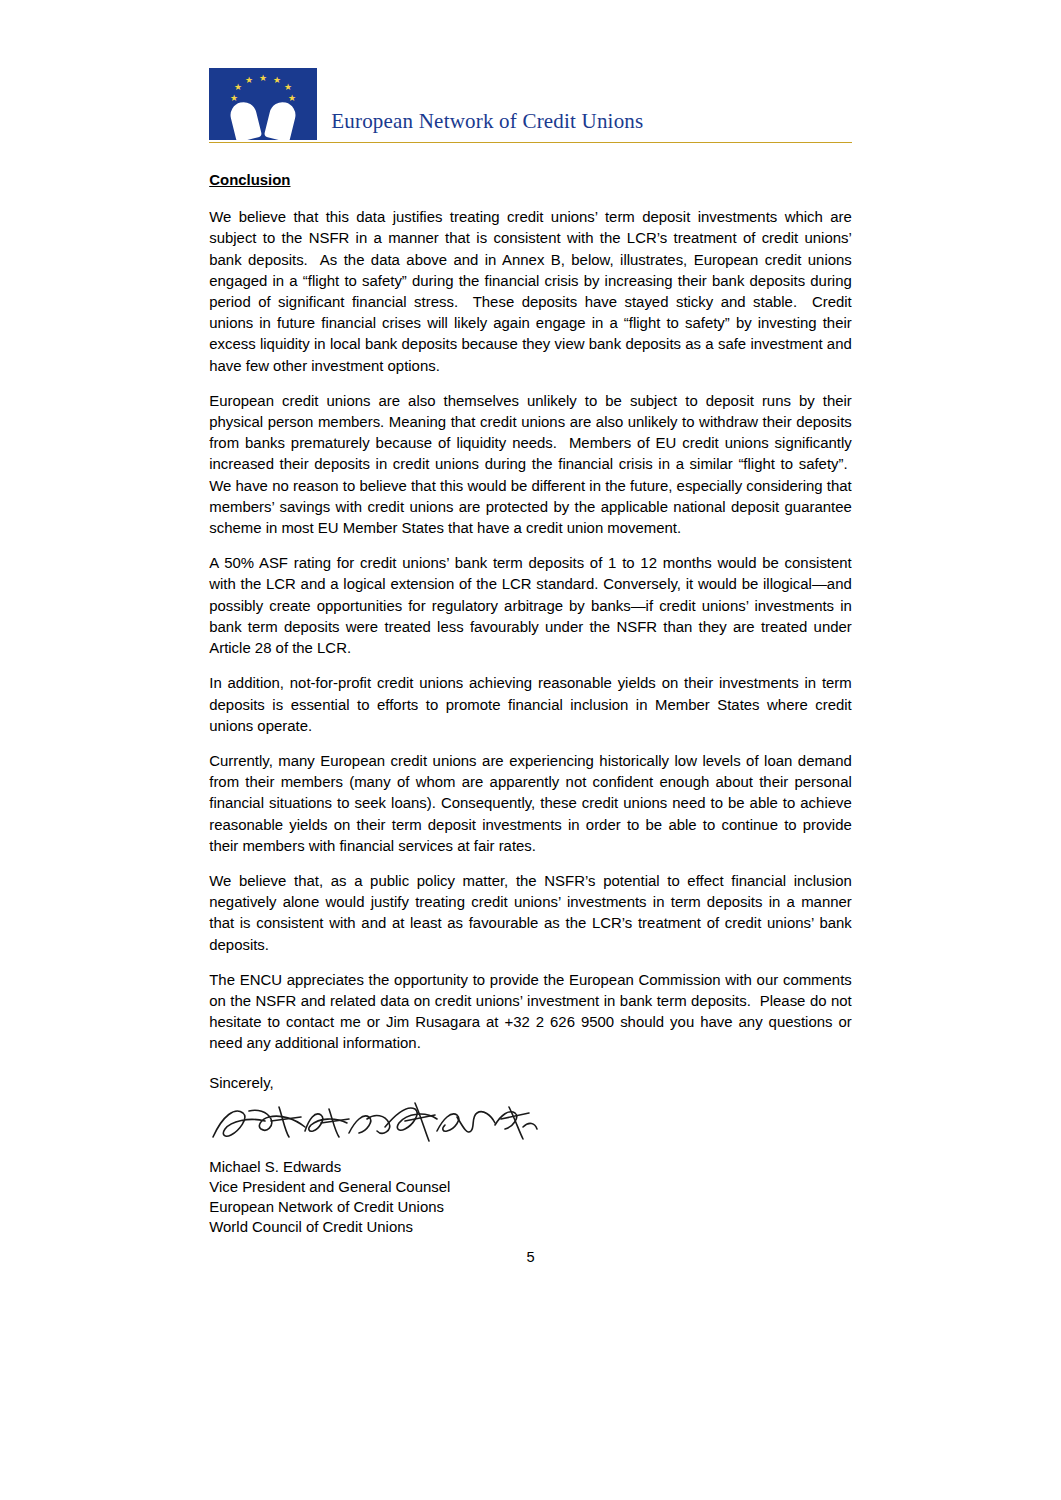★ ★ ★ ★ ★ ★ ★ ★ ★
European Network of Credit Unions
Conclusion
We believe that this data justifies treating credit unions’ term deposit investments which are subject to the NSFR in a manner that is consistent with the LCR’s treatment of credit unions’ bank deposits. As the data above and in Annex B, below, illustrates, European credit unions engaged in a “flight to safety” during the financial crisis by increasing their bank deposits during period of significant financial stress. These deposits have stayed sticky and stable. Credit unions in future financial crises will likely again engage in a “flight to safety” by investing their excess liquidity in local bank deposits because they view bank deposits as a safe investment and have few other investment options.
European credit unions are also themselves unlikely to be subject to deposit runs by their physical person members. Meaning that credit unions are also unlikely to withdraw their deposits from banks prematurely because of liquidity needs. Members of EU credit unions significantly increased their deposits in credit unions during the financial crisis in a similar “flight to safety”. We have no reason to believe that this would be different in the future, especially considering that members’ savings with credit unions are protected by the applicable national deposit guarantee scheme in most EU Member States that have a credit union movement.
A 50% ASF rating for credit unions’ bank term deposits of 1 to 12 months would be consistent with the LCR and a logical extension of the LCR standard. Conversely, it would be illogical—and possibly create opportunities for regulatory arbitrage by banks—if credit unions’ investments in bank term deposits were treated less favourably under the NSFR than they are treated under Article 28 of the LCR.
In addition, not-for-profit credit unions achieving reasonable yields on their investments in term deposits is essential to efforts to promote financial inclusion in Member States where credit unions operate.
Currently, many European credit unions are experiencing historically low levels of loan demand from their members (many of whom are apparently not confident enough about their personal financial situations to seek loans). Consequently, these credit unions need to be able to achieve reasonable yields on their term deposit investments in order to be able to continue to provide their members with financial services at fair rates.
We believe that, as a public policy matter, the NSFR’s potential to effect financial inclusion negatively alone would justify treating credit unions’ investments in term deposits in a manner that is consistent with and at least as favourable as the LCR’s treatment of credit unions’ bank deposits.
The ENCU appreciates the opportunity to provide the European Commission with our comments on the NSFR and related data on credit unions’ investment in bank term deposits. Please do not hesitate to contact me or Jim Rusagara at +32 2 626 9500 should you have any questions or need any additional information.
Sincerely,
Michael S. Edwards
Vice President and General Counsel
European Network of Credit Unions
World Council of Credit Unions
5